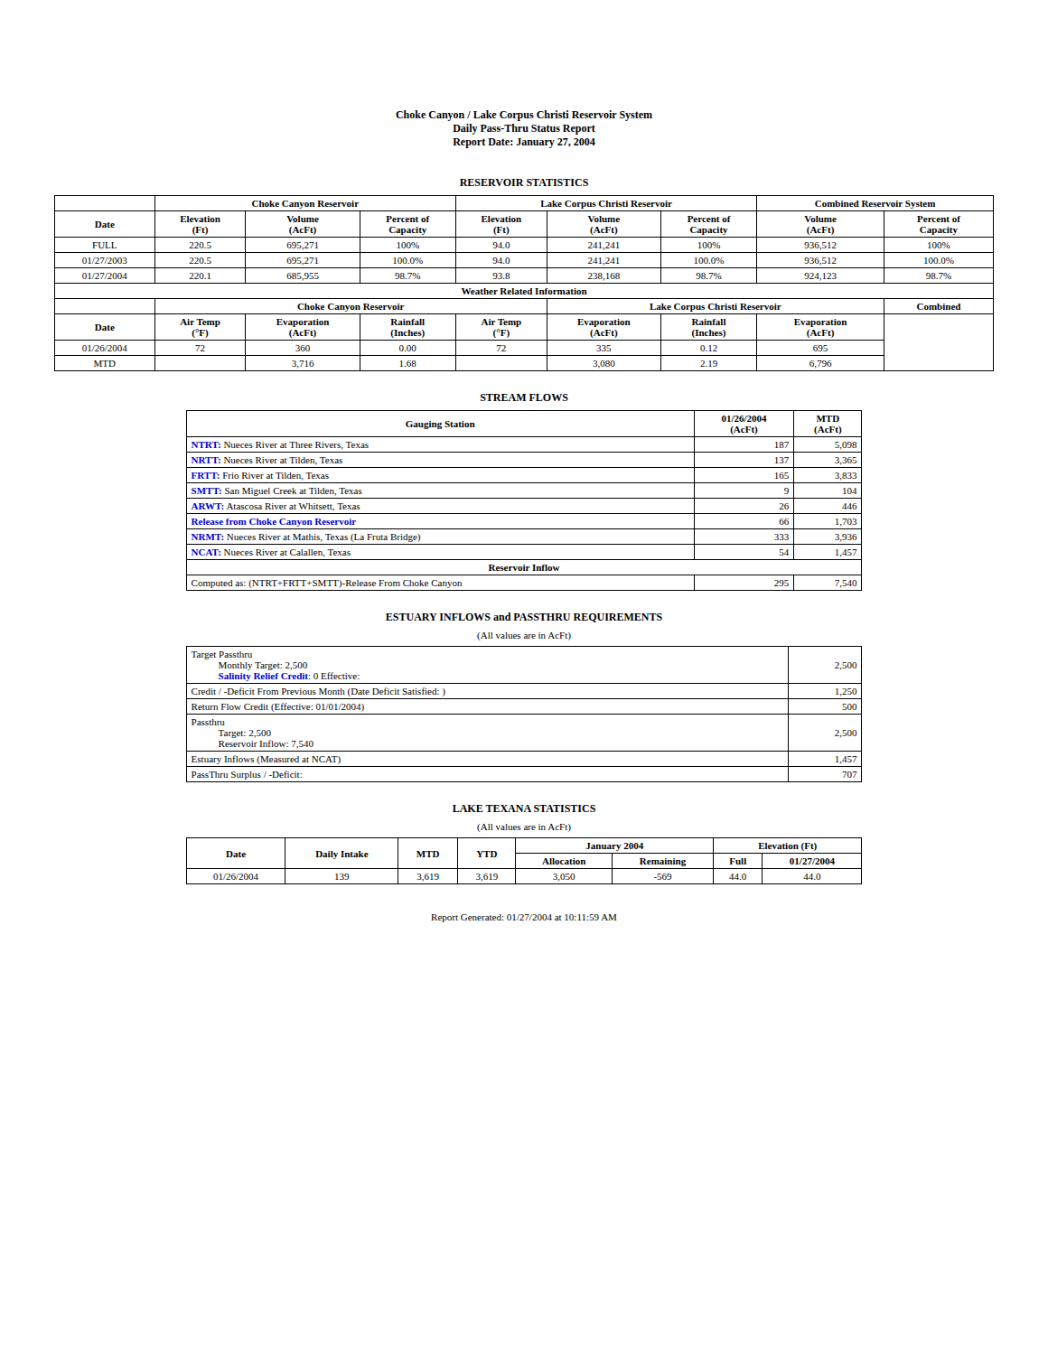Choke Canyon / Lake Corpus Christi Reservoir System
Daily Pass-Thru Status Report
Report Date: January 27, 2004
RESERVOIR STATISTICS
| | Choke Canyon Reservoir | Lake Corpus Christi Reservoir | Combined Reservoir System |
| Date | Elevation (Ft) | Volume (AcFt) | Percent of Capacity | Elevation (Ft) | Volume (AcFt) | Percent of Capacity | Volume (AcFt) | Percent of Capacity |
| FULL | 220.5 | 695,271 | 100% | 94.0 | 241,241 | 100% | 936,512 | 100% |
| 01/27/2003 | 220.5 | 695,271 | 100.0% | 94.0 | 241,241 | 100.0% | 936,512 | 100.0% |
| 01/27/2004 | 220.1 | 685,955 | 98.7% | 93.8 | 238,168 | 98.7% | 924,123 | 98.7% |
| Weather Related Information |
| | Choke Canyon Reservoir | Lake Corpus Christi Reservoir | Combined |
| Date | Air Temp (°F) | Evaporation (AcFt) | Rainfall (Inches) | Air Temp (°F) | Evaporation (AcFt) | Rainfall (Inches) | Evaporation (AcFt) | |
| 01/26/2004 | 72 | 360 | 0.00 | 72 | 335 | 0.12 | 695 | |
| MTD | | 3,716 | 1.68 | | 3,080 | 2.19 | 6,796 | |
STREAM FLOWS
| Gauging Station | 01/26/2004 (AcFt) | MTD (AcFt) |
| --- | --- | --- |
| NTRT: Nueces River at Three Rivers, Texas | 187 | 5,098 |
| NRTT: Nueces River at Tilden, Texas | 137 | 3,365 |
| FRTT: Frio River at Tilden, Texas | 165 | 3,833 |
| SMTT: San Miguel Creek at Tilden, Texas | 9 | 104 |
| ARWT: Atascosa River at Whitsett, Texas | 26 | 446 |
| Release from Choke Canyon Reservoir | 66 | 1,703 |
| NRMT: Nueces River at Mathis, Texas (La Fruta Bridge) | 333 | 3,936 |
| NCAT: Nueces River at Calallen, Texas | 54 | 1,457 |
| Reservoir Inflow |
| Computed as: (NTRT+FRTT+SMTT)-Release From Choke Canyon | 295 | 7,540 |
ESTUARY INFLOWS and PASSTHRU REQUIREMENTS
(All values are in AcFt)
| Target Passthru Monthly Target: 2,500 Salinity Relief Credit : 0 Effective: | 2,500 |
| Credit / -Deficit From Previous Month (Date Deficit Satisfied: ) | 1,250 |
| Return Flow Credit (Effective: 01/01/2004) | 500 |
| Passthru Target: 2,500 Reservoir Inflow: 7,540 | 2,500 |
| Estuary Inflows (Measured at NCAT) | 1,457 |
| PassThru Surplus / -Deficit: | 707 |
LAKE TEXANA STATISTICS
(All values are in AcFt)
| Date | Daily Intake | MTD | YTD | January 2004 | Elevation (Ft) |
| --- | --- | --- | --- | --- | --- |
| Allocation | Remaining | Full | 01/27/2004 |
| 01/26/2004 | 139 | 3,619 | 3,619 | 3,050 | -569 | 44.0 | 44.0 |
Report Generated: 01/27/2004 at 10:11:59 AM